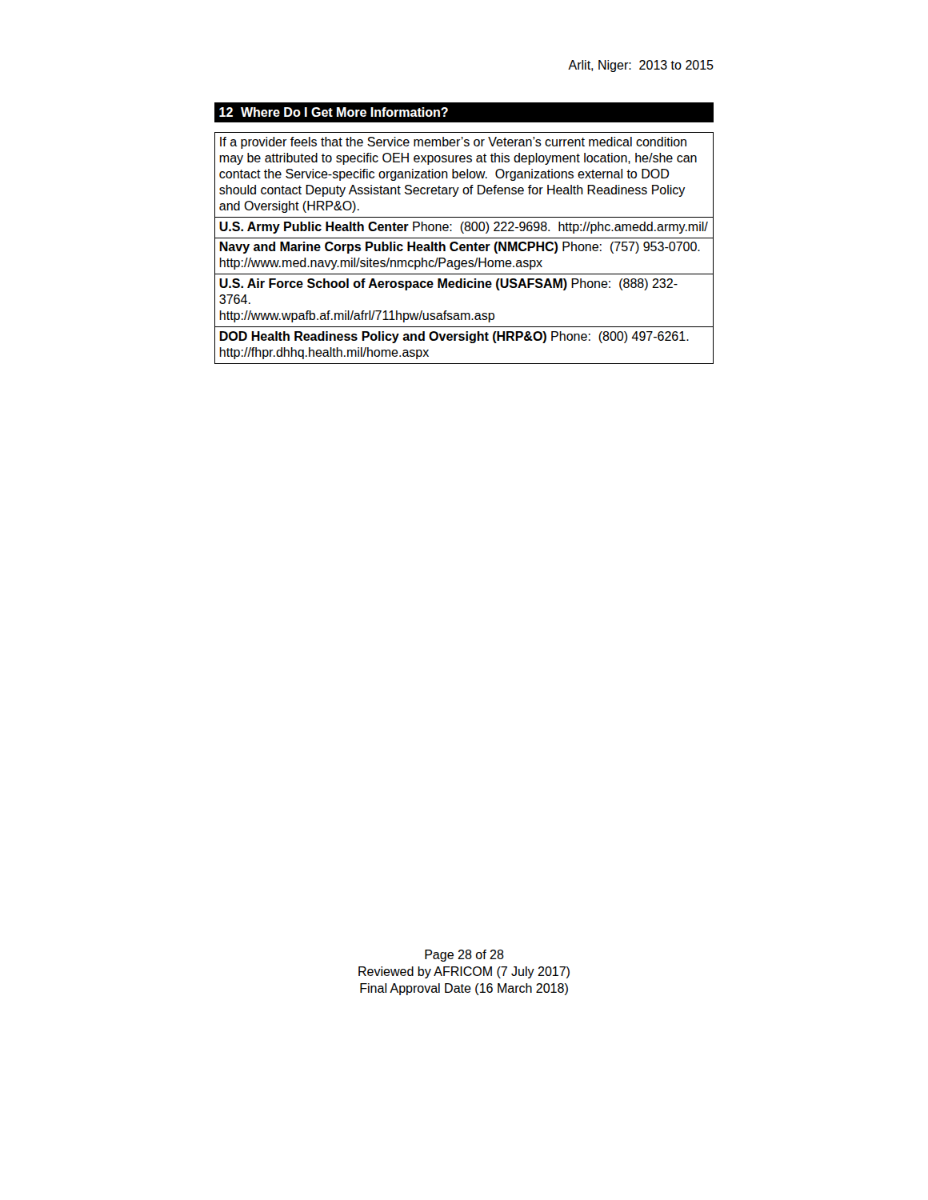Arlit, Niger: 2013 to 2015
12 Where Do I Get More Information?
| If a provider feels that the Service member’s or Veteran’s current medical condition may be attributed to specific OEH exposures at this deployment location, he/she can contact the Service-specific organization below. Organizations external to DOD should contact Deputy Assistant Secretary of Defense for Health Readiness Policy and Oversight (HRP&O). |
| U.S. Army Public Health Center Phone: (800) 222-9698. http://phc.amedd.army.mil/ |
| Navy and Marine Corps Public Health Center (NMCPHC) Phone: (757) 953-0700. http://www.med.navy.mil/sites/nmcphc/Pages/Home.aspx |
| U.S. Air Force School of Aerospace Medicine (USAFSAM) Phone: (888) 232-3764. http://www.wpafb.af.mil/afrl/711hpw/usafsam.asp |
| DOD Health Readiness Policy and Oversight (HRP&O) Phone: (800) 497-6261. http://fhpr.dhhq.health.mil/home.aspx |
Page 28 of 28
Reviewed by AFRICOM (7 July 2017)
Final Approval Date (16 March 2018)